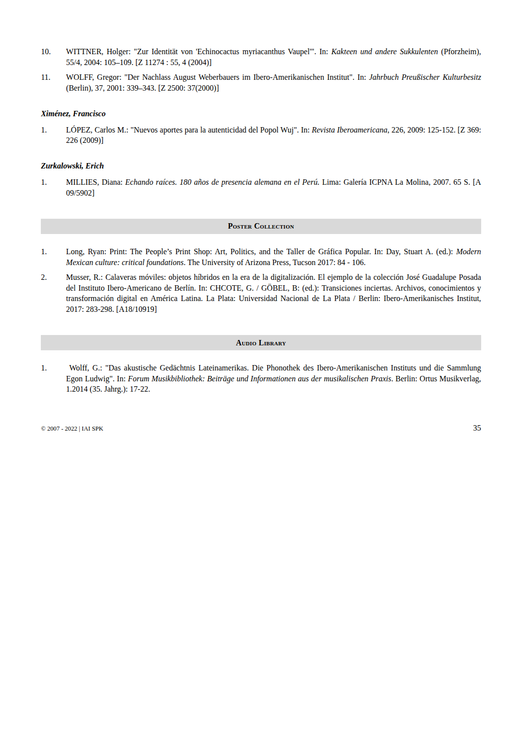10. WITTNER, Holger: "Zur Identität von 'Echinocactus myriacanthus Vaupel'". In: Kakteen und andere Sukkulenten (Pforzheim), 55/4, 2004: 105–109. [Z 11274 : 55, 4 (2004)]
11. WOLFF, Gregor: "Der Nachlass August Weberbauers im Ibero-Amerikanischen Institut". In: Jahrbuch Preußischer Kulturbesitz (Berlin), 37, 2001: 339–343. [Z 2500: 37(2000)]
Ximénez, Francisco
1. LÓPEZ, Carlos M.: "Nuevos aportes para la autenticidad del Popol Wuj". In: Revista Iberoamericana, 226, 2009: 125-152. [Z 369: 226 (2009)]
Zurkalowski, Erich
1. MILLIES, Diana: Echando raíces. 180 años de presencia alemana en el Perú. Lima: Galería ICPNA La Molina, 2007. 65 S. [A 09/5902]
Poster Collection
1. Long, Ryan: Print: The People’s Print Shop: Art, Politics, and the Taller de Gráfica Popular. In: Day, Stuart A. (ed.): Modern Mexican culture: critical foundations. The University of Arizona Press, Tucson 2017: 84 - 106.
2. Musser, R.: Calaveras móviles: objetos híbridos en la era de la digitalización. El ejemplo de la colección José Guadalupe Posada del Instituto Ibero-Americano de Berlín. In: CHCOTE, G. / GÖBEL, B: (ed.): Transiciones inciertas. Archivos, conocimientos y transformación digital en América Latina. La Plata: Universidad Nacional de La Plata / Berlin: Ibero-Amerikanisches Institut, 2017: 283-298. [A18/10919]
Audio Library
1. Wolff, G.: "Das akustische Gedächtnis Lateinamerikas. Die Phonothek des Ibero-Amerikanischen Instituts und die Sammlung Egon Ludwig". In: Forum Musikbibliothek: Beiträge und Informationen aus der musikalischen Praxis. Berlin: Ortus Musikverlag, 1.2014 (35. Jahrg.): 17-22.
© 2007 - 2022 | IAI SPK
35